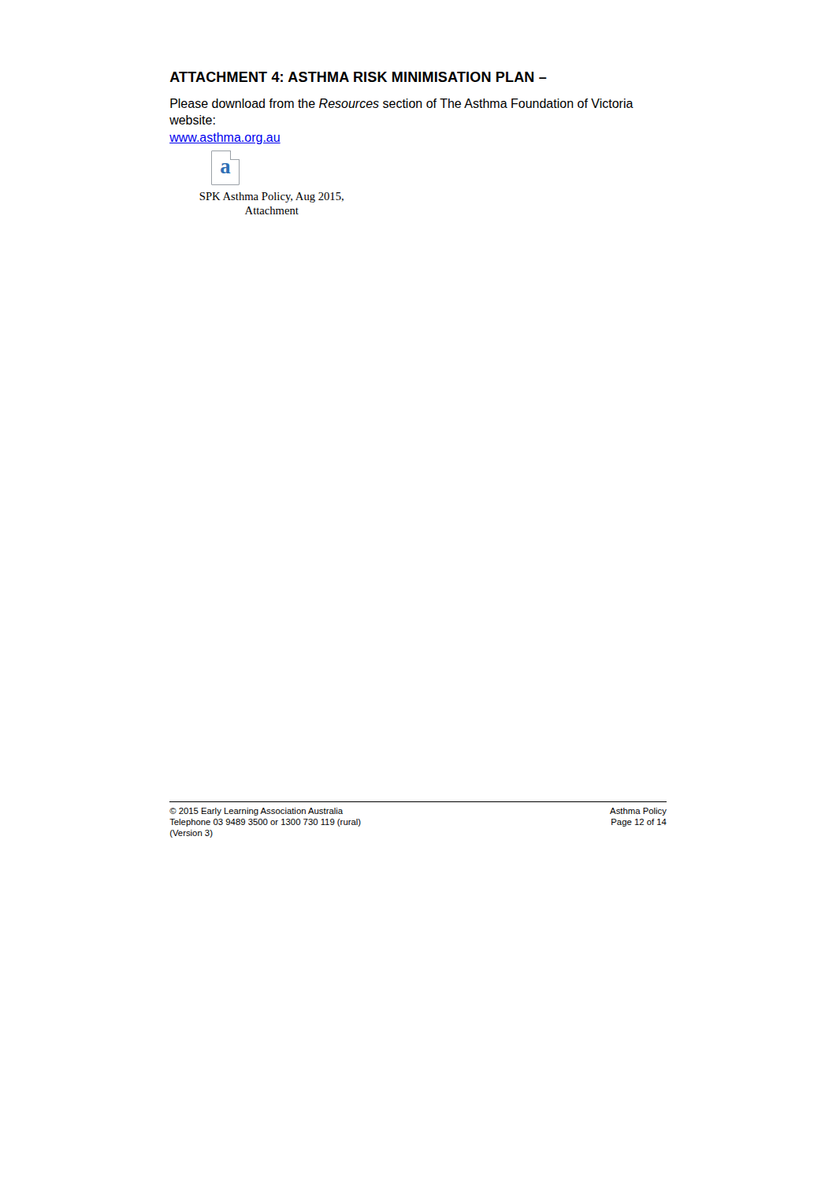ATTACHMENT 4: ASTHMA RISK MINIMISATION PLAN –
Please download from the Resources section of The Asthma Foundation of Victoria website:
www.asthma.org.au
a
SPK Asthma Policy, Aug 2015, Attachment
© 2015 Early Learning Association Australia
Telephone 03 9489 3500 or 1300 730 119 (rural)
(Version 3)
Asthma Policy
Page 12 of 14